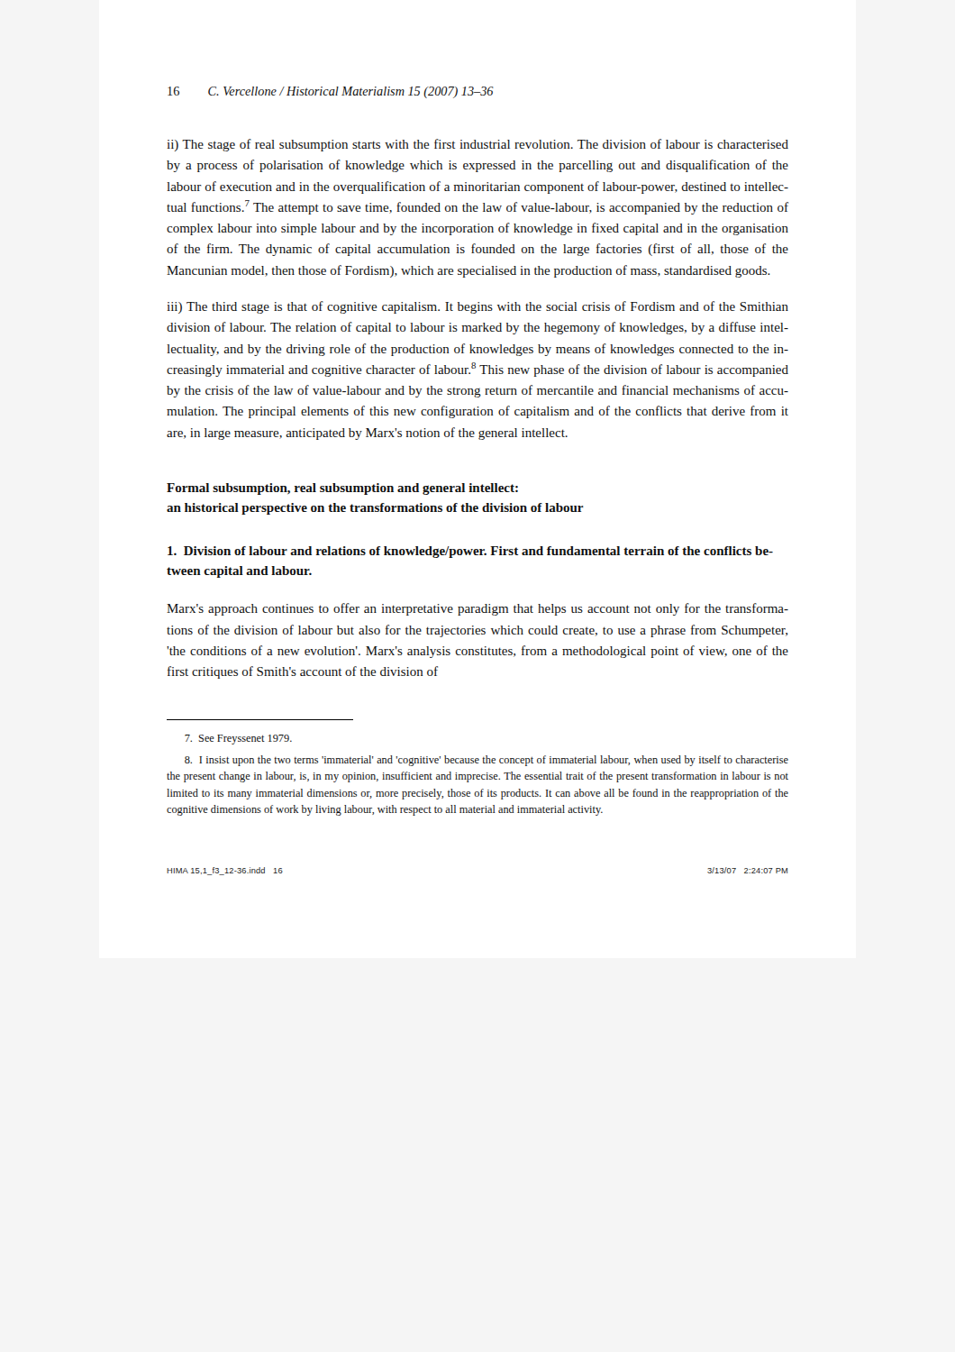16 C. Vercellone / Historical Materialism 15 (2007) 13–36
ii) The stage of real subsumption starts with the first industrial revolution. The division of labour is characterised by a process of polarisation of knowledge which is expressed in the parcelling out and disqualification of the labour of execution and in the overqualification of a minoritarian component of labour-power, destined to intellectual functions.7 The attempt to save time, founded on the law of value-labour, is accompanied by the reduction of complex labour into simple labour and by the incorporation of knowledge in fixed capital and in the organisation of the firm. The dynamic of capital accumulation is founded on the large factories (first of all, those of the Mancunian model, then those of Fordism), which are specialised in the production of mass, standardised goods.
iii) The third stage is that of cognitive capitalism. It begins with the social crisis of Fordism and of the Smithian division of labour. The relation of capital to labour is marked by the hegemony of knowledges, by a diffuse intellectuality, and by the driving role of the production of knowledges by means of knowledges connected to the increasingly immaterial and cognitive character of labour.8 This new phase of the division of labour is accompanied by the crisis of the law of value-labour and by the strong return of mercantile and financial mechanisms of accumulation. The principal elements of this new configuration of capitalism and of the conflicts that derive from it are, in large measure, anticipated by Marx's notion of the general intellect.
Formal subsumption, real subsumption and general intellect:
an historical perspective on the transformations of the division of labour
1. Division of labour and relations of knowledge/power. First and fundamental terrain of the conflicts between capital and labour.
Marx's approach continues to offer an interpretative paradigm that helps us account not only for the transformations of the division of labour but also for the trajectories which could create, to use a phrase from Schumpeter, 'the conditions of a new evolution'. Marx's analysis constitutes, from a methodological point of view, one of the first critiques of Smith's account of the division of
7. See Freyssenet 1979.
8. I insist upon the two terms 'immaterial' and 'cognitive' because the concept of immaterial labour, when used by itself to characterise the present change in labour, is, in my opinion, insufficient and imprecise. The essential trait of the present transformation in labour is not limited to its many immaterial dimensions or, more precisely, those of its products. It can above all be found in the reappropriation of the cognitive dimensions of work by living labour, with respect to all material and immaterial activity.
HIMA 15,1_f3_12-36.indd 16 3/13/07 2:24:07 PM